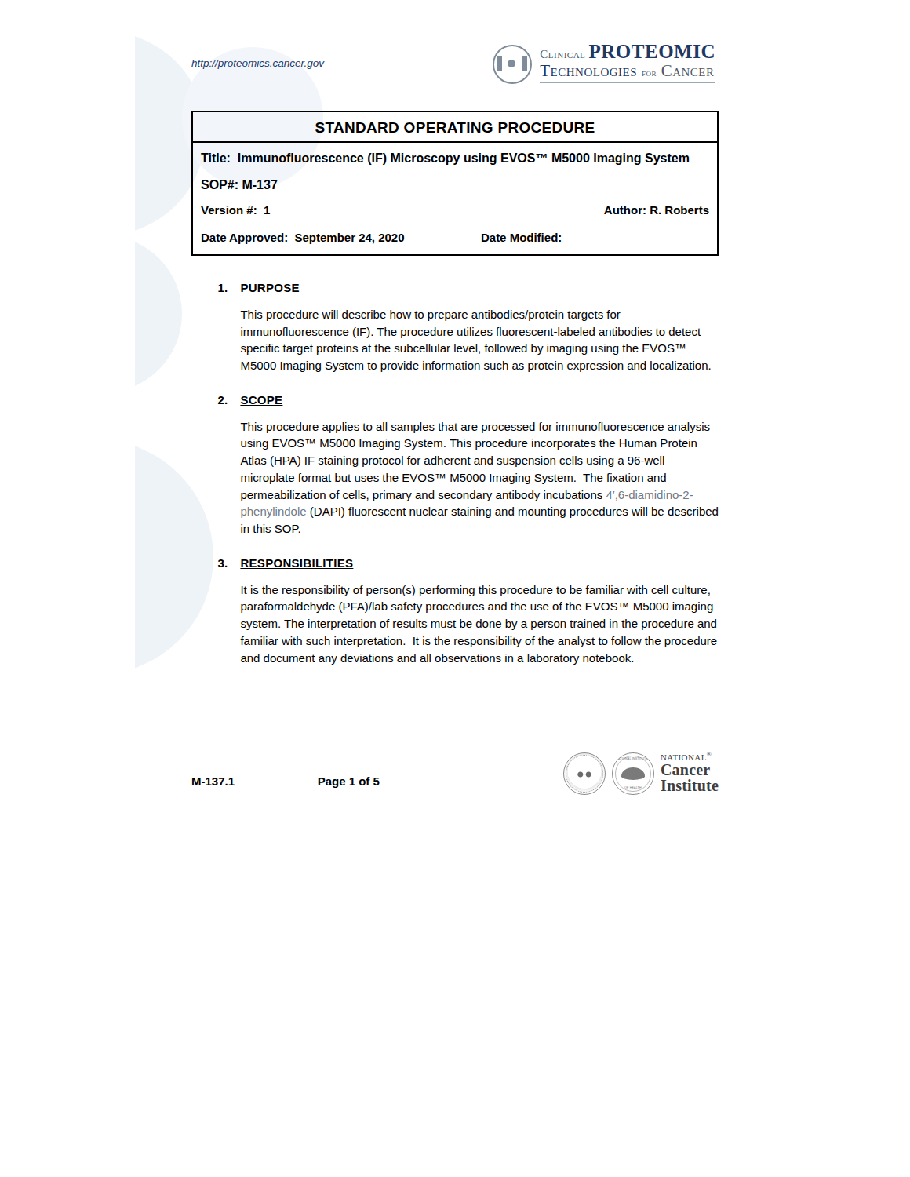http://proteomics.cancer.gov
Clinical PROTEOMIC
Technologies for Cancer
STANDARD OPERATING PROCEDURE
Title: Immunofluorescence (IF) Microscopy using EVOS™ M5000 Imaging System
SOP#: M-137
Version #: 1
Author: R. Roberts
Date Approved: September 24, 2020
Date Modified:
PURPOSE
This procedure will describe how to prepare antibodies/protein targets for immunofluorescence (IF). The procedure utilizes fluorescent-labeled antibodies to detect specific target proteins at the subcellular level, followed by imaging using the EVOS™ M5000 Imaging System to provide information such as protein expression and localization.
SCOPE
This procedure applies to all samples that are processed for immunofluorescence analysis using EVOS™ M5000 Imaging System. This procedure incorporates the Human Protein Atlas (HPA) IF staining protocol for adherent and suspension cells using a 96-well microplate format but uses the EVOS™ M5000 Imaging System. The fixation and permeabilization of cells, primary and secondary antibody incubations 4′,6-diamidino-2-phenylindole (DAPI) fluorescent nuclear staining and mounting procedures will be described in this SOP.
RESPONSIBILITIES
It is the responsibility of person(s) performing this procedure to be familiar with cell culture, paraformaldehyde (PFA)/lab safety procedures and the use of the EVOS™ M5000 imaging system. The interpretation of results must be done by a person trained in the procedure and familiar with such interpretation. It is the responsibility of the analyst to follow the procedure and document any deviations and all observations in a laboratory notebook.
M-137.1
Page 1 of 5
National Institutes
of Health
National®
Cancer
Institute